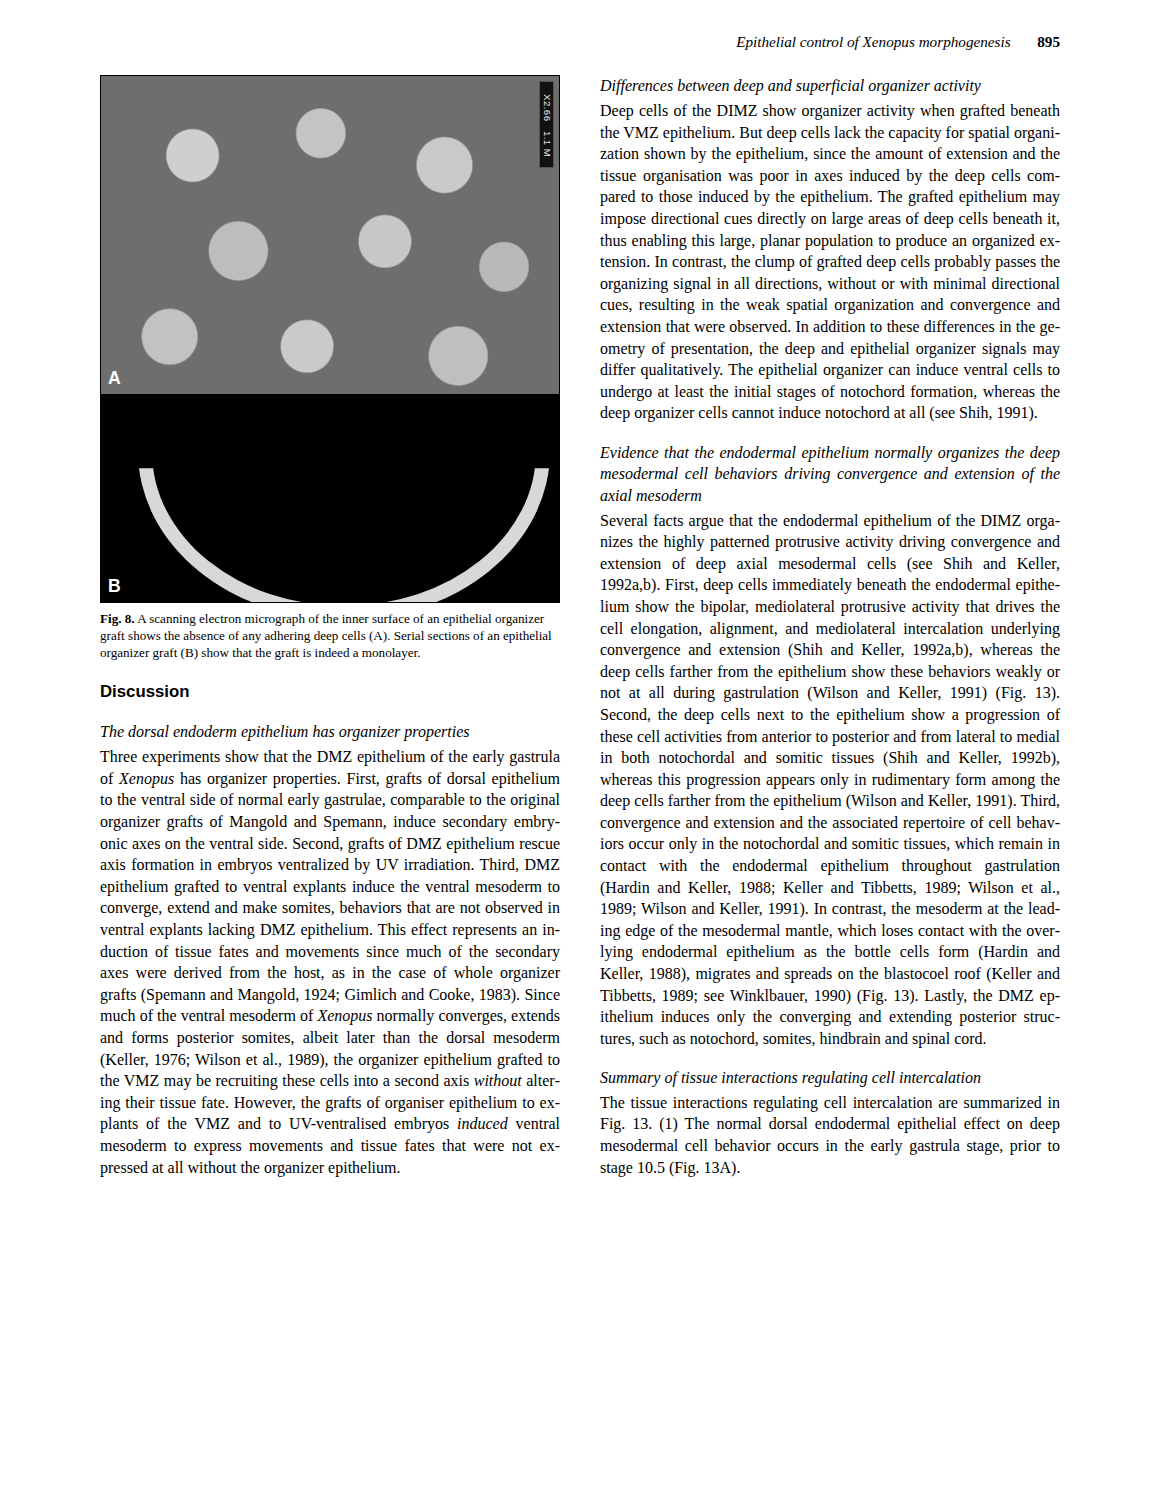Epithelial control of Xenopus morphogenesis 895
X2.66 1.1 M
A
B
Fig. 8. A scanning electron micrograph of the inner surface of an epithelial organizer graft shows the absence of any adhering deep cells (A). Serial sections of an epithelial organizer graft (B) show that the graft is indeed a monolayer.
Discussion
The dorsal endoderm epithelium has organizer properties
Three experiments show that the DMZ epithelium of the early gastrula of Xenopus has organizer properties. First, grafts of dorsal epithelium to the ventral side of normal early gastrulae, comparable to the original organizer grafts of Mangold and Spemann, induce secondary embryonic axes on the ventral side. Second, grafts of DMZ epithelium rescue axis formation in embryos ventralized by UV irradiation. Third, DMZ epithelium grafted to ventral explants induce the ventral mesoderm to converge, extend and make somites, behaviors that are not observed in ventral explants lacking DMZ epithelium. This effect represents an induction of tissue fates and movements since much of the secondary axes were derived from the host, as in the case of whole organizer grafts (Spemann and Mangold, 1924; Gimlich and Cooke, 1983). Since much of the ventral mesoderm of Xenopus normally converges, extends and forms posterior somites, albeit later than the dorsal mesoderm (Keller, 1976; Wilson et al., 1989), the organizer epithelium grafted to the VMZ may be recruiting these cells into a second axis without altering their tissue fate. However, the grafts of organiser epithelium to explants of the VMZ and to UV-ventralised embryos induced ventral mesoderm to express movements and tissue fates that were not expressed at all without the organizer epithelium.
Differences between deep and superficial organizer activity
Deep cells of the DIMZ show organizer activity when grafted beneath the VMZ epithelium. But deep cells lack the capacity for spatial organization shown by the epithelium, since the amount of extension and the tissue organisation was poor in axes induced by the deep cells compared to those induced by the epithelium. The grafted epithelium may impose directional cues directly on large areas of deep cells beneath it, thus enabling this large, planar population to produce an organized extension. In contrast, the clump of grafted deep cells probably passes the organizing signal in all directions, without or with minimal directional cues, resulting in the weak spatial organization and convergence and extension that were observed. In addition to these differences in the geometry of presentation, the deep and epithelial organizer signals may differ qualitatively. The epithelial organizer can induce ventral cells to undergo at least the initial stages of notochord formation, whereas the deep organizer cells cannot induce notochord at all (see Shih, 1991).
Evidence that the endodermal epithelium normally organizes the deep mesodermal cell behaviors driving convergence and extension of the axial mesoderm
Several facts argue that the endodermal epithelium of the DIMZ organizes the highly patterned protrusive activity driving convergence and extension of deep axial mesodermal cells (see Shih and Keller, 1992a,b). First, deep cells immediately beneath the endodermal epithelium show the bipolar, mediolateral protrusive activity that drives the cell elongation, alignment, and mediolateral intercalation underlying convergence and extension (Shih and Keller, 1992a,b), whereas the deep cells farther from the epithelium show these behaviors weakly or not at all during gastrulation (Wilson and Keller, 1991) (Fig. 13). Second, the deep cells next to the epithelium show a progression of these cell activities from anterior to posterior and from lateral to medial in both notochordal and somitic tissues (Shih and Keller, 1992b), whereas this progression appears only in rudimentary form among the deep cells farther from the epithelium (Wilson and Keller, 1991). Third, convergence and extension and the associated repertoire of cell behaviors occur only in the notochordal and somitic tissues, which remain in contact with the endodermal epithelium throughout gastrulation (Hardin and Keller, 1988; Keller and Tibbetts, 1989; Wilson et al., 1989; Wilson and Keller, 1991). In contrast, the mesoderm at the leading edge of the mesodermal mantle, which loses contact with the overlying endodermal epithelium as the bottle cells form (Hardin and Keller, 1988), migrates and spreads on the blastocoel roof (Keller and Tibbetts, 1989; see Winklbauer, 1990) (Fig. 13). Lastly, the DMZ epithelium induces only the converging and extending posterior structures, such as notochord, somites, hindbrain and spinal cord.
Summary of tissue interactions regulating cell intercalation
The tissue interactions regulating cell intercalation are summarized in Fig. 13. (1) The normal dorsal endodermal epithelial effect on deep mesodermal cell behavior occurs in the early gastrula stage, prior to stage 10.5 (Fig. 13A).